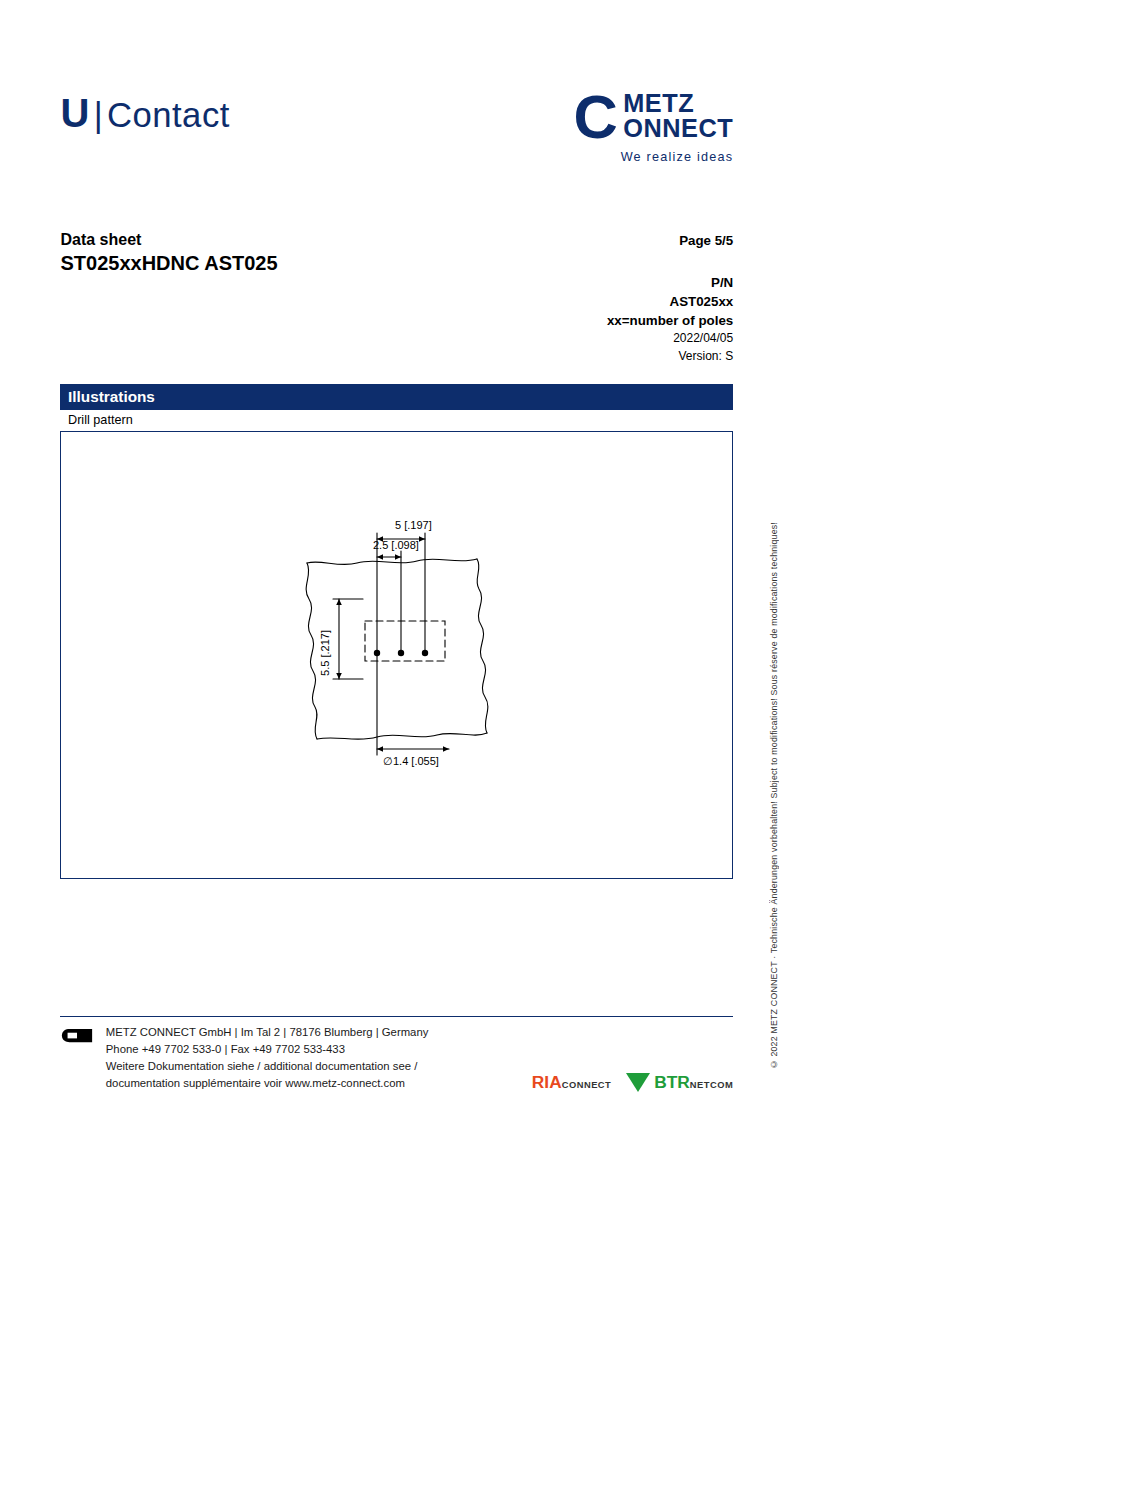C
METZ ONNECT
We realize ideas
U|Contact
Data sheet
ST025xxHDNC AST025
Page 5/5
P/N
AST025xx
xx=number of poles
2022/04/05
Version: S
Illustrations
Drill pattern
5 [.197] 2.5 [.098] ∅1.4 [.055] 5.5 [.217]
© 2022 METZ CONNECT · Technische Änderungen vorbehalten! Subject to modifications! Sous réserve de modifications techniques!
METZ CONNECT GmbH | Im Tal 2 | 78176 Blumberg | Germany
Phone +49 7702 533-0 | Fax +49 7702 533-433
Weitere Dokumentation siehe / additional documentation see /
documentation supplémentaire voir www.metz-connect.com
RIACONNECT
BTR NETCOM